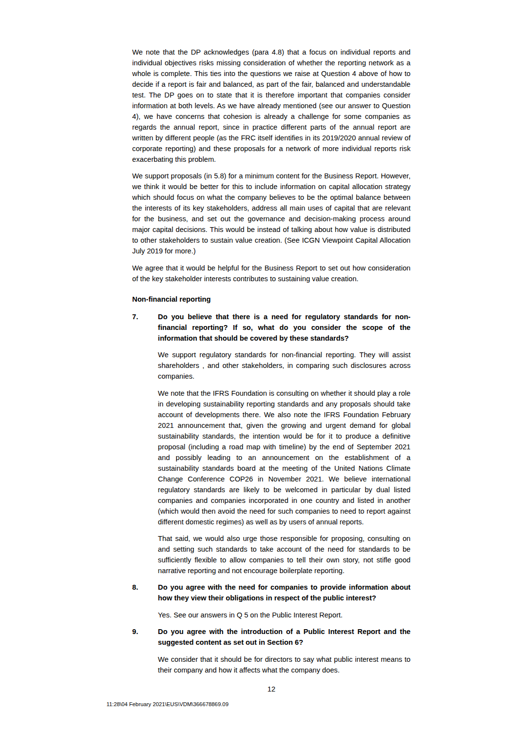We note that the DP acknowledges (para 4.8) that a focus on individual reports and individual objectives risks missing consideration of whether the reporting network as a whole is complete. This ties into the questions we raise at Question 4 above of how to decide if a report is fair and balanced, as part of the fair, balanced and understandable test. The DP goes on to state that it is therefore important that companies consider information at both levels. As we have already mentioned (see our answer to Question 4), we have concerns that cohesion is already a challenge for some companies as regards the annual report, since in practice different parts of the annual report are written by different people (as the FRC itself identifies in its 2019/2020 annual review of corporate reporting) and these proposals for a network of more individual reports risk exacerbating this problem.
We support proposals (in 5.8) for a minimum content for the Business Report. However, we think it would be better for this to include information on capital allocation strategy which should focus on what the company believes to be the optimal balance between the interests of its key stakeholders, address all main uses of capital that are relevant for the business, and set out the governance and decision-making process around major capital decisions. This would be instead of talking about how value is distributed to other stakeholders to sustain value creation. (See ICGN Viewpoint Capital Allocation July 2019 for more.)
We agree that it would be helpful for the Business Report to set out how consideration of the key stakeholder interests contributes to sustaining value creation.
Non-financial reporting
7.
Do you believe that there is a need for regulatory standards for non-financial reporting? If so, what do you consider the scope of the information that should be covered by these standards?
We support regulatory standards for non-financial reporting. They will assist shareholders , and other stakeholders, in comparing such disclosures across companies.
We note that the IFRS Foundation is consulting on whether it should play a role in developing sustainability reporting standards and any proposals should take account of developments there. We also note the IFRS Foundation February 2021 announcement that, given the growing and urgent demand for global sustainability standards, the intention would be for it to produce a definitive proposal (including a road map with timeline) by the end of September 2021 and possibly leading to an announcement on the establishment of a sustainability standards board at the meeting of the United Nations Climate Change Conference COP26 in November 2021. We believe international regulatory standards are likely to be welcomed in particular by dual listed companies and companies incorporated in one country and listed in another (which would then avoid the need for such companies to need to report against different domestic regimes) as well as by users of annual reports.
That said, we would also urge those responsible for proposing, consulting on and setting such standards to take account of the need for standards to be sufficiently flexible to allow companies to tell their own story, not stifle good narrative reporting and not encourage boilerplate reporting.
8.
Do you agree with the need for companies to provide information about how they view their obligations in respect of the public interest?
Yes. See our answers in Q 5 on the Public Interest Report.
9.
Do you agree with the introduction of a Public Interest Report and the suggested content as set out in Section 6?
We consider that it should be for directors to say what public interest means to their company and how it affects what the company does.
12
11:28\04 February 2021\EUS\VDM\366678869.09